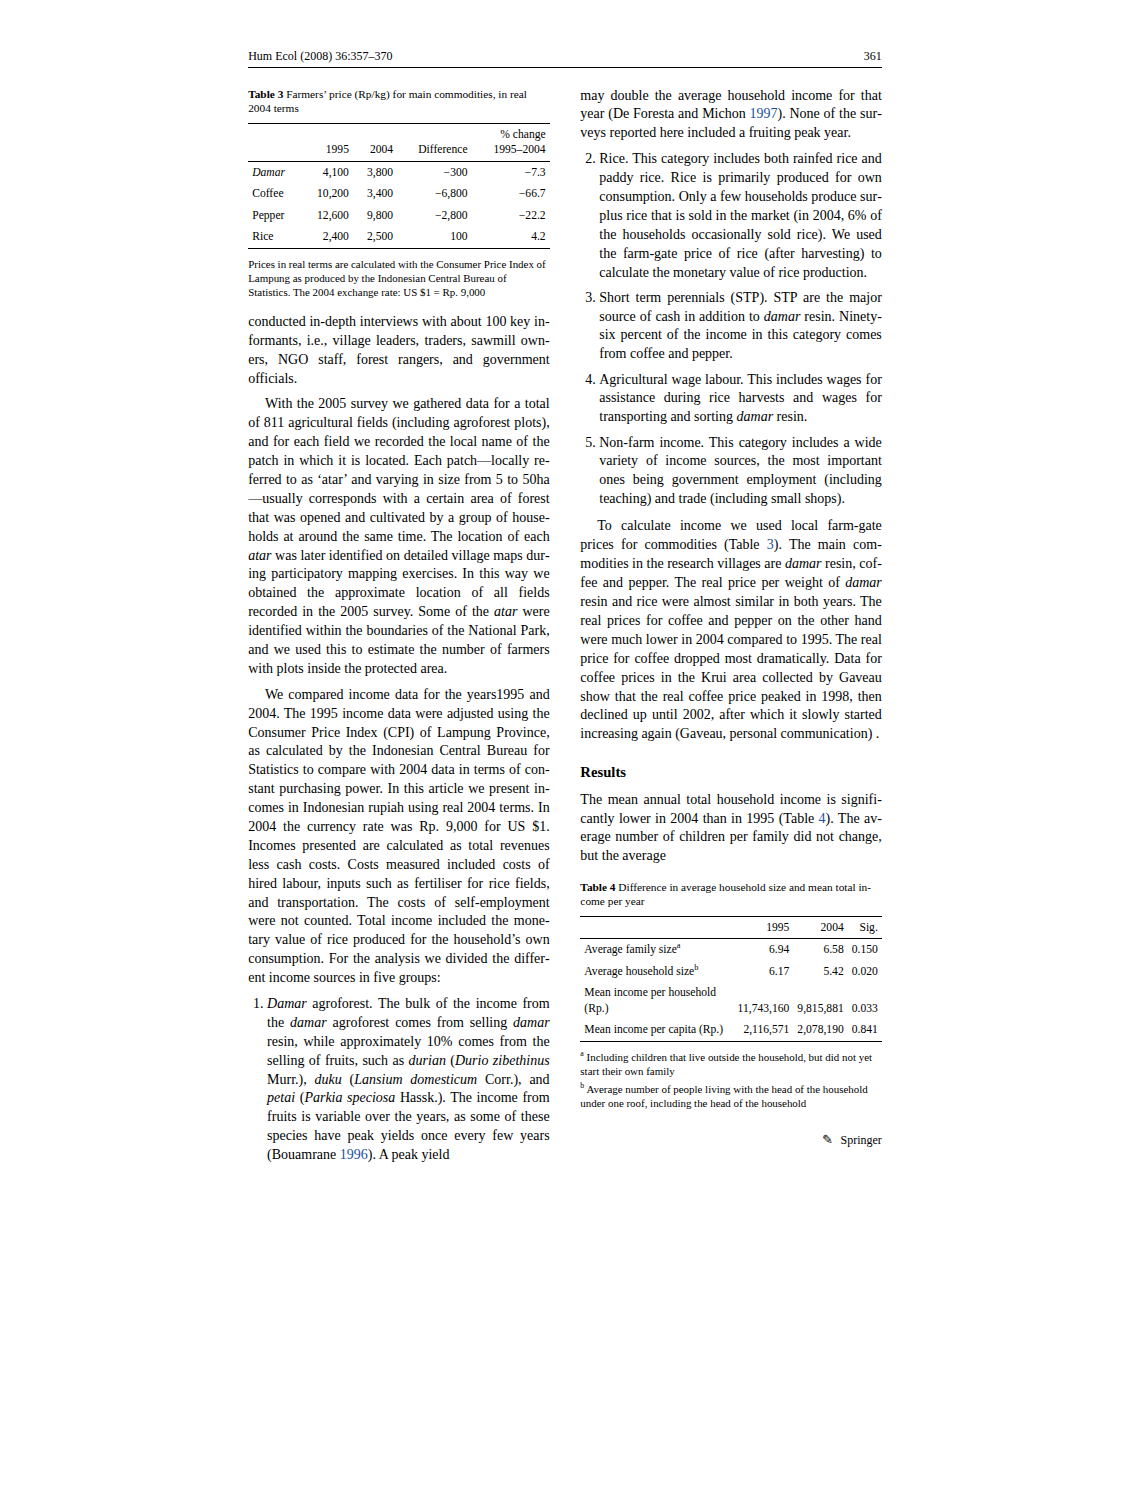Hum Ecol (2008) 36:357–370
361
Table 3 Farmers’ price (Rp/kg) for main commodities, in real 2004 terms
| | 1995 | 2004 | Difference | % change 1995–2004 |
| --- | --- | --- | --- | --- |
| Damar | 4,100 | 3,800 | −300 | −7.3 |
| Coffee | 10,200 | 3,400 | −6,800 | −66.7 |
| Pepper | 12,600 | 9,800 | −2,800 | −22.2 |
| Rice | 2,400 | 2,500 | 100 | 4.2 |
Prices in real terms are calculated with the Consumer Price Index of Lampung as produced by the Indonesian Central Bureau of Statistics. The 2004 exchange rate: US $1 = Rp. 9,000
conducted in-depth interviews with about 100 key informants, i.e., village leaders, traders, sawmill owners, NGO staff, forest rangers, and government officials.
With the 2005 survey we gathered data for a total of 811 agricultural fields (including agroforest plots), and for each field we recorded the local name of the patch in which it is located. Each patch—locally referred to as ‘atar’ and varying in size from 5 to 50ha—usually corresponds with a certain area of forest that was opened and cultivated by a group of households at around the same time. The location of each atar was later identified on detailed village maps during participatory mapping exercises. In this way we obtained the approximate location of all fields recorded in the 2005 survey. Some of the atar were identified within the boundaries of the National Park, and we used this to estimate the number of farmers with plots inside the protected area.
We compared income data for the years1995 and 2004. The 1995 income data were adjusted using the Consumer Price Index (CPI) of Lampung Province, as calculated by the Indonesian Central Bureau for Statistics to compare with 2004 data in terms of constant purchasing power. In this article we present incomes in Indonesian rupiah using real 2004 terms. In 2004 the currency rate was Rp. 9,000 for US $1. Incomes presented are calculated as total revenues less cash costs. Costs measured included costs of hired labour, inputs such as fertiliser for rice fields, and transportation. The costs of self-employment were not counted. Total income included the monetary value of rice produced for the household’s own consumption. For the analysis we divided the different income sources in five groups:
Damar agroforest. The bulk of the income from the damar agroforest comes from selling damar resin, while approximately 10% comes from the selling of fruits, such as durian (Durio zibethinus Murr.), duku (Lansium domesticum Corr.), and petai (Parkia speciosa Hassk.). The income from fruits is variable over the years, as some of these species have peak yields once every few years (Bouamrane 1996). A peak yield
may double the average household income for that year (De Foresta and Michon 1997). None of the surveys reported here included a fruiting peak year.
Rice. This category includes both rainfed rice and paddy rice. Rice is primarily produced for own consumption. Only a few households produce surplus rice that is sold in the market (in 2004, 6% of the households occasionally sold rice). We used the farm-gate price of rice (after harvesting) to calculate the monetary value of rice production.
Short term perennials (STP). STP are the major source of cash in addition to damar resin. Ninety-six percent of the income in this category comes from coffee and pepper.
Agricultural wage labour. This includes wages for assistance during rice harvests and wages for transporting and sorting damar resin.
Non-farm income. This category includes a wide variety of income sources, the most important ones being government employment (including teaching) and trade (including small shops).
To calculate income we used local farm-gate prices for commodities (Table 3). The main commodities in the research villages are damar resin, coffee and pepper. The real price per weight of damar resin and rice were almost similar in both years. The real prices for coffee and pepper on the other hand were much lower in 2004 compared to 1995. The real price for coffee dropped most dramatically. Data for coffee prices in the Krui area collected by Gaveau show that the real coffee price peaked in 1998, then declined up until 2002, after which it slowly started increasing again (Gaveau, personal communication) .
Results
The mean annual total household income is significantly lower in 2004 than in 1995 (Table 4). The average number of children per family did not change, but the average
Table 4 Difference in average household size and mean total income per year
| | 1995 | 2004 | Sig. |
| --- | --- | --- | --- |
| Average family size a | 6.94 | 6.58 | 0.150 |
| Average household size b | 6.17 | 5.42 | 0.020 |
| Mean income per household (Rp.) | 11,743,160 | 9,815,881 | 0.033 |
| Mean income per capita (Rp.) | 2,116,571 | 2,078,190 | 0.841 |
a Including children that live outside the household, but did not yet start their own family
b Average number of people living with the head of the household under one roof, including the head of the household
✎ Springer